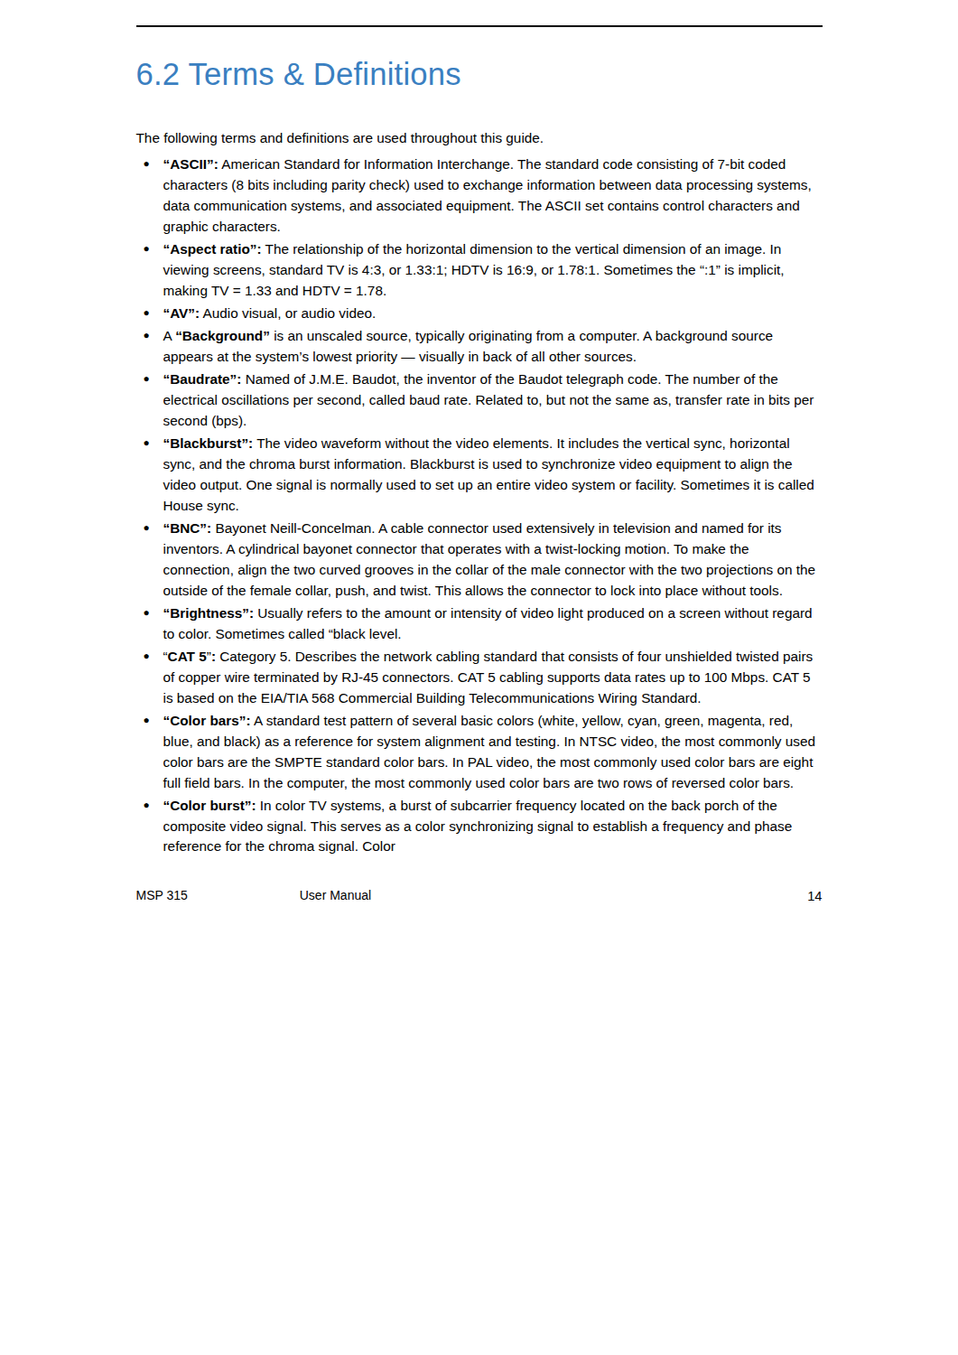6.2 Terms & Definitions
The following terms and definitions are used throughout this guide.
“ASCII”: American Standard for Information Interchange. The standard code consisting of 7-bit coded characters (8 bits including parity check) used to exchange information between data processing systems, data communication systems, and associated equipment. The ASCII set contains control characters and graphic characters.
“Aspect ratio”: The relationship of the horizontal dimension to the vertical dimension of an image. In viewing screens, standard TV is 4:3, or 1.33:1; HDTV is 16:9, or 1.78:1. Sometimes the “:1” is implicit, making TV = 1.33 and HDTV = 1.78.
“AV”: Audio visual, or audio video.
A “Background” is an unscaled source, typically originating from a computer. A background source appears at the system’s lowest priority — visually in back of all other sources.
“Baudrate”: Named of J.M.E. Baudot, the inventor of the Baudot telegraph code. The number of the electrical oscillations per second, called baud rate. Related to, but not the same as, transfer rate in bits per second (bps).
“Blackburst”: The video waveform without the video elements. It includes the vertical sync, horizontal sync, and the chroma burst information. Blackburst is used to synchronize video equipment to align the video output. One signal is normally used to set up an entire video system or facility. Sometimes it is called House sync.
“BNC”: Bayonet Neill-Concelman. A cable connector used extensively in television and named for its inventors. A cylindrical bayonet connector that operates with a twist-locking motion. To make the connection, align the two curved grooves in the collar of the male connector with the two projections on the outside of the female collar, push, and twist. This allows the connector to lock into place without tools.
“Brightness”: Usually refers to the amount or intensity of video light produced on a screen without regard to color. Sometimes called “black level.
“CAT 5”: Category 5. Describes the network cabling standard that consists of four unshielded twisted pairs of copper wire terminated by RJ-45 connectors. CAT 5 cabling supports data rates up to 100 Mbps. CAT 5 is based on the EIA/TIA 568 Commercial Building Telecommunications Wiring Standard.
“Color bars”: A standard test pattern of several basic colors (white, yellow, cyan, green, magenta, red, blue, and black) as a reference for system alignment and testing. In NTSC video, the most commonly used color bars are the SMPTE standard color bars. In PAL video, the most commonly used color bars are eight full field bars. In the computer, the most commonly used color bars are two rows of reversed color bars.
“Color burst”: In color TV systems, a burst of subcarrier frequency located on the back porch of the composite video signal. This serves as a color synchronizing signal to establish a frequency and phase reference for the chroma signal. Color
MSP 315 User Manual 14